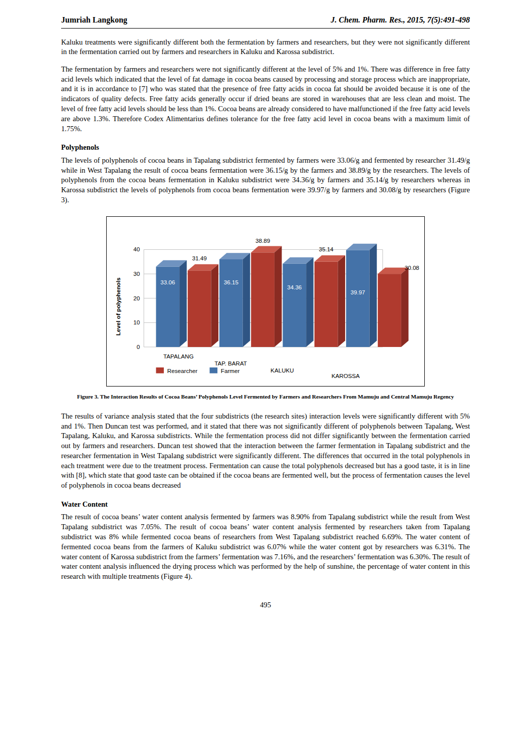Jumriah Langkong J. Chem. Pharm. Res., 2015, 7(5):491-498
Kaluku treatments were significantly different both the fermentation by farmers and researchers, but they were not significantly different in the fermentation carried out by farmers and researchers in Kaluku and Karossa subdistrict.
The fermentation by farmers and researchers were not significantly different at the level of 5% and 1%. There was difference in free fatty acid levels which indicated that the level of fat damage in cocoa beans caused by processing and storage process which are inappropriate, and it is in accordance to [7] who was stated that the presence of free fatty acids in cocoa fat should be avoided because it is one of the indicators of quality defects. Free fatty acids generally occur if dried beans are stored in warehouses that are less clean and moist. The level of free fatty acid levels should be less than 1%. Cocoa beans are already considered to have malfunctioned if the free fatty acid levels are above 1.3%. Therefore Codex Alimentarius defines tolerance for the free fatty acid level in cocoa beans with a maximum limit of 1.75%.
Polyphenols
The levels of polyphenols of cocoa beans in Tapalang subdistrict fermented by farmers were 33.06/g and fermented by researcher 31.49/g while in West Tapalang the result of cocoa beans fermentation were 36.15/g by the farmers and 38.89/g by the researchers. The levels of polyphenols from the cocoa beans fermentation in Kaluku subdistrict were 34.36/g by farmers and 35.14/g by researchers whereas in Karossa subdistrict the levels of polyphenols from cocoa beans fermentation were 39.97/g by farmers and 30.08/g by researchers (Figure 3).
Level of polyphenols 40 30 20 10 0 33.06 31.49 36.15 38.89 34.36 35.14 39.97 30.08 TAPALANG TAP. BARAT KALUKU KAROSSA Researcher Farmer
Figure 3. The Interaction Results of Cocoa Beans’ Polyphenols Level Fermented by Farmers and Researchers From Mamuju and Central Mamuju Regency
The results of variance analysis stated that the four subdistricts (the research sites) interaction levels were significantly different with 5% and 1%. Then Duncan test was performed, and it stated that there was not significantly different of polyphenols between Tapalang, West Tapalang, Kaluku, and Karossa subdistricts. While the fermentation process did not differ significantly between the fermentation carried out by farmers and researchers. Duncan test showed that the interaction between the farmer fermentation in Tapalang subdistrict and the researcher fermentation in West Tapalang subdistrict were significantly different. The differences that occurred in the total polyphenols in each treatment were due to the treatment process. Fermentation can cause the total polyphenols decreased but has a good taste, it is in line with [8], which state that good taste can be obtained if the cocoa beans are fermented well, but the process of fermentation causes the level of polyphenols in cocoa beans decreased
Water Content
The result of cocoa beans’ water content analysis fermented by farmers was 8.90% from Tapalang subdistrict while the result from West Tapalang subdistrict was 7.05%. The result of cocoa beans’ water content analysis fermented by researchers taken from Tapalang subdistrict was 8% while fermented cocoa beans of researchers from West Tapalang subdistrict reached 6.69%. The water content of fermented cocoa beans from the farmers of Kaluku subdistrict was 6.07% while the water content got by researchers was 6.31%. The water content of Karossa subdistrict from the farmers’ fermentation was 7.16%, and the researchers’ fermentation was 6.30%. The result of water content analysis influenced the drying process which was performed by the help of sunshine, the percentage of water content in this research with multiple treatments (Figure 4).
495